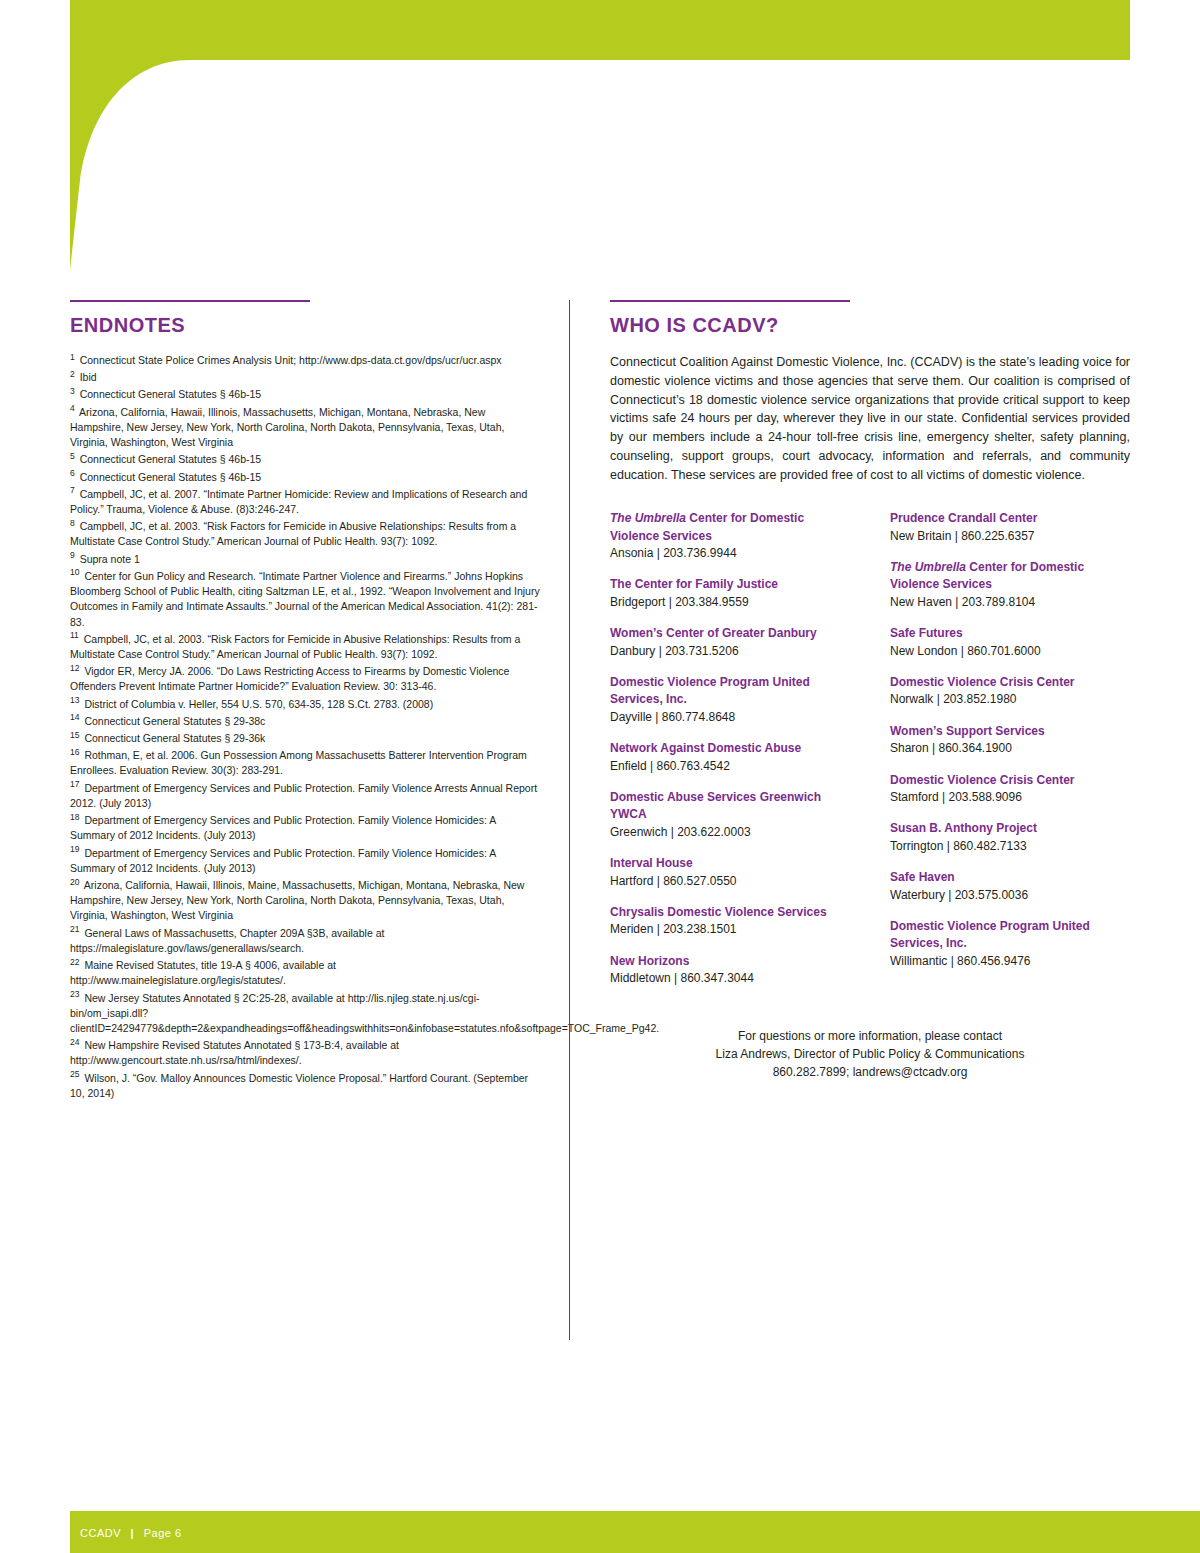ENDNOTES
1 Connecticut State Police Crimes Analysis Unit; http://www.dps-data.ct.gov/dps/ucr/ucr.aspx
2 Ibid
3 Connecticut General Statutes § 46b-15
4 Arizona, California, Hawaii, Illinois, Massachusetts, Michigan, Montana, Nebraska, New Hampshire, New Jersey, New York, North Carolina, North Dakota, Pennsylvania, Texas, Utah, Virginia, Washington, West Virginia
5 Connecticut General Statutes § 46b-15
6 Connecticut General Statutes § 46b-15
7 Campbell, JC, et al. 2007. “Intimate Partner Homicide: Review and Implications of Research and Policy.” Trauma, Violence & Abuse. (8)3:246-247.
8 Campbell, JC, et al. 2003. “Risk Factors for Femicide in Abusive Relationships: Results from a Multistate Case Control Study.” American Journal of Public Health. 93(7): 1092.
9 Supra note 1
10 Center for Gun Policy and Research. “Intimate Partner Violence and Firearms.” Johns Hopkins Bloomberg School of Public Health, citing Saltzman LE, et al., 1992. “Weapon Involvement and Injury Outcomes in Family and Intimate Assaults.” Journal of the American Medical Association. 41(2): 281-83.
11 Campbell, JC, et al. 2003. “Risk Factors for Femicide in Abusive Relationships: Results from a Multistate Case Control Study.” American Journal of Public Health. 93(7): 1092.
12 Vigdor ER, Mercy JA. 2006. “Do Laws Restricting Access to Firearms by Domestic Violence Offenders Prevent Intimate Partner Homicide?” Evaluation Review. 30: 313-46.
13 District of Columbia v. Heller, 554 U.S. 570, 634-35, 128 S.Ct. 2783. (2008)
14 Connecticut General Statutes § 29-38c
15 Connecticut General Statutes § 29-36k
16 Rothman, E, et al. 2006. Gun Possession Among Massachusetts Batterer Intervention Program Enrollees. Evaluation Review. 30(3): 283-291.
17 Department of Emergency Services and Public Protection. Family Violence Arrests Annual Report 2012. (July 2013)
18 Department of Emergency Services and Public Protection. Family Violence Homicides: A Summary of 2012 Incidents. (July 2013)
19 Department of Emergency Services and Public Protection. Family Violence Homicides: A Summary of 2012 Incidents. (July 2013)
20 Arizona, California, Hawaii, Illinois, Maine, Massachusetts, Michigan, Montana, Nebraska, New Hampshire, New Jersey, New York, North Carolina, North Dakota, Pennsylvania, Texas, Utah, Virginia, Washington, West Virginia
21 General Laws of Massachusetts, Chapter 209A §3B, available at https://malegislature.gov/laws/generallaws/search.
22 Maine Revised Statutes, title 19-A § 4006, available at http://www.mainelegislature.org/legis/statutes/.
23 New Jersey Statutes Annotated § 2C:25-28, available at http://lis.njleg.state.nj.us/cgi-bin/om_isapi.dll?clientID=24294779&depth=2&expandheadings=off&headingswithhits=on&infobase=statutes.nfo&softpage=TOC_Frame_Pg42.
24 New Hampshire Revised Statutes Annotated § 173-B:4, available at http://www.gencourt.state.nh.us/rsa/html/indexes/.
25 Wilson, J. “Gov. Malloy Announces Domestic Violence Proposal.” Hartford Courant. (September 10, 2014)
WHO IS CCADV?
Connecticut Coalition Against Domestic Violence, Inc. (CCADV) is the state’s leading voice for domestic violence victims and those agencies that serve them. Our coalition is comprised of Connecticut’s 18 domestic violence service organizations that provide critical support to keep victims safe 24 hours per day, wherever they live in our state. Confidential services provided by our members include a 24-hour toll-free crisis line, emergency shelter, safety planning, counseling, support groups, court advocacy, information and referrals, and community education. These services are provided free of cost to all victims of domestic violence.
The Umbrella Center for Domestic Violence Services
Ansonia | 203.736.9944
The Center for Family Justice
Bridgeport | 203.384.9559
Women’s Center of Greater Danbury
Danbury | 203.731.5206
Domestic Violence Program United Services, Inc.
Dayville | 860.774.8648
Network Against Domestic Abuse
Enfield | 860.763.4542
Domestic Abuse Services Greenwich YWCA
Greenwich | 203.622.0003
Interval House
Hartford | 860.527.0550
Chrysalis Domestic Violence Services
Meriden | 203.238.1501
New Horizons
Middletown | 860.347.3044
Prudence Crandall Center
New Britain | 860.225.6357
The Umbrella Center for Domestic Violence Services
New Haven | 203.789.8104
Safe Futures
New London | 860.701.6000
Domestic Violence Crisis Center
Norwalk | 203.852.1980
Women’s Support Services
Sharon | 860.364.1900
Domestic Violence Crisis Center
Stamford | 203.588.9096
Susan B. Anthony Project
Torrington | 860.482.7133
Safe Haven
Waterbury | 203.575.0036
Domestic Violence Program United Services, Inc.
Willimantic | 860.456.9476
For questions or more information, please contact
Liza Andrews, Director of Public Policy & Communications
860.282.7899; landrews@ctcadv.org
CCADV | Page 6